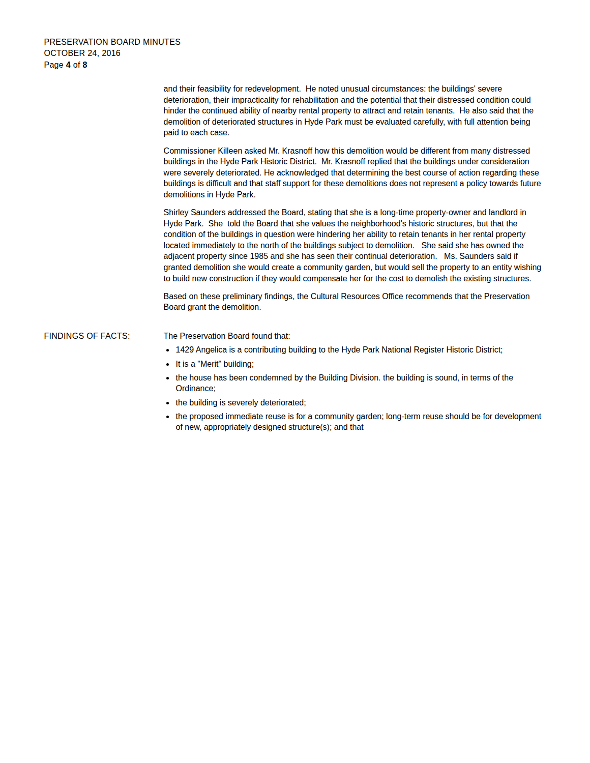PRESERVATION BOARD MINUTES
OCTOBER 24, 2016
Page 4 of 8
and their feasibility for redevelopment. He noted unusual circumstances: the buildings' severe deterioration, their impracticality for rehabilitation and the potential that their distressed condition could hinder the continued ability of nearby rental property to attract and retain tenants. He also said that the demolition of deteriorated structures in Hyde Park must be evaluated carefully, with full attention being paid to each case.
Commissioner Killeen asked Mr. Krasnoff how this demolition would be different from many distressed buildings in the Hyde Park Historic District. Mr. Krasnoff replied that the buildings under consideration were severely deteriorated. He acknowledged that determining the best course of action regarding these buildings is difficult and that staff support for these demolitions does not represent a policy towards future demolitions in Hyde Park.
Shirley Saunders addressed the Board, stating that she is a long-time property-owner and landlord in Hyde Park. She told the Board that she values the neighborhood's historic structures, but that the condition of the buildings in question were hindering her ability to retain tenants in her rental property located immediately to the north of the buildings subject to demolition. She said she has owned the adjacent property since 1985 and she has seen their continual deterioration. Ms. Saunders said if granted demolition she would create a community garden, but would sell the property to an entity wishing to build new construction if they would compensate her for the cost to demolish the existing structures.
Based on these preliminary findings, the Cultural Resources Office recommends that the Preservation Board grant the demolition.
FINDINGS OF FACTS:
The Preservation Board found that:
1429 Angelica is a contributing building to the Hyde Park National Register Historic District;
It is a "Merit" building;
the house has been condemned by the Building Division. the building is sound, in terms of the Ordinance;
the building is severely deteriorated;
the proposed immediate reuse is for a community garden; long-term reuse should be for development of new, appropriately designed structure(s); and that